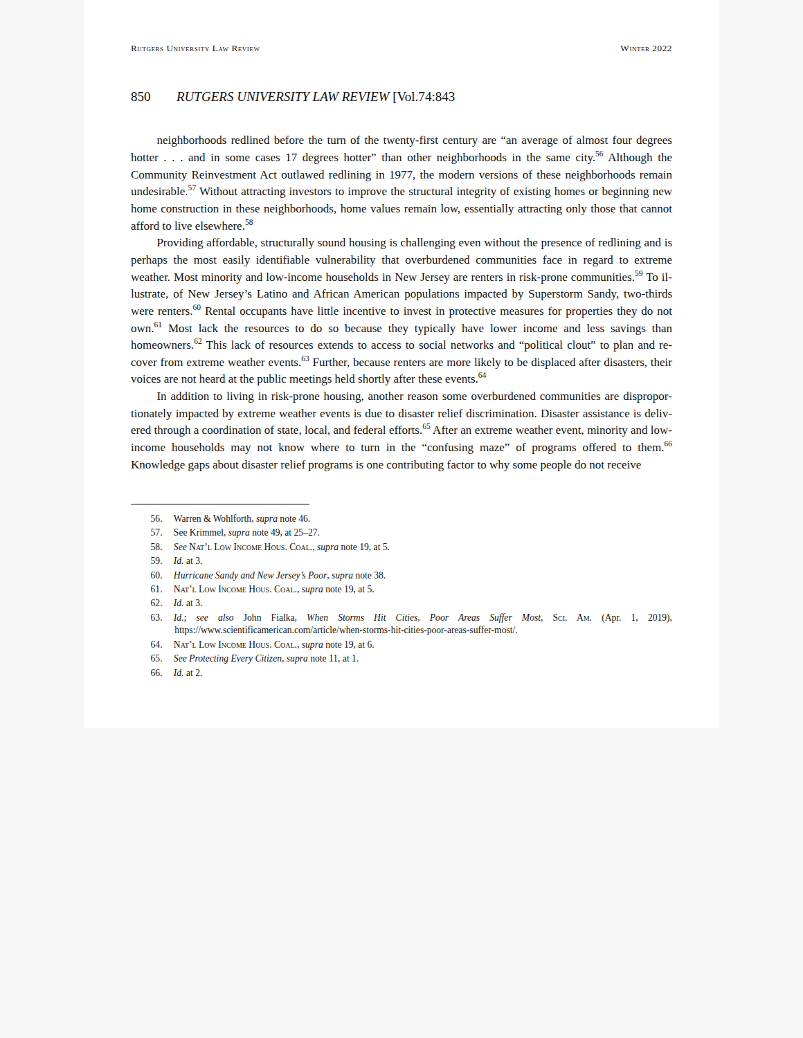Rutgers University Law Review Winter 2022
850 RUTGERS UNIVERSITY LAW REVIEW [Vol.74:843
neighborhoods redlined before the turn of the twenty-first century are “an average of almost four degrees hotter . . . and in some cases 17 degrees hotter” than other neighborhoods in the same city.56 Although the Community Reinvestment Act outlawed redlining in 1977, the modern versions of these neighborhoods remain undesirable.57 Without attracting investors to improve the structural integrity of existing homes or beginning new home construction in these neighborhoods, home values remain low, essentially attracting only those that cannot afford to live elsewhere.58
Providing affordable, structurally sound housing is challenging even without the presence of redlining and is perhaps the most easily identifiable vulnerability that overburdened communities face in regard to extreme weather. Most minority and low-income households in New Jersey are renters in risk-prone communities.59 To illustrate, of New Jersey’s Latino and African American populations impacted by Superstorm Sandy, two-thirds were renters.60 Rental occupants have little incentive to invest in protective measures for properties they do not own.61 Most lack the resources to do so because they typically have lower income and less savings than homeowners.62 This lack of resources extends to access to social networks and “political clout” to plan and recover from extreme weather events.63 Further, because renters are more likely to be displaced after disasters, their voices are not heard at the public meetings held shortly after these events.64
In addition to living in risk-prone housing, another reason some overburdened communities are disproportionately impacted by extreme weather events is due to disaster relief discrimination. Disaster assistance is delivered through a coordination of state, local, and federal efforts.65 After an extreme weather event, minority and low-income households may not know where to turn in the “confusing maze” of programs offered to them.66 Knowledge gaps about disaster relief programs is one contributing factor to why some people do not receive
56. Warren & Wohlforth, supra note 46.
57. See Krimmel, supra note 49, at 25–27.
58. See Nat’l Low Income Hous. Coal., supra note 19, at 5.
59. Id. at 3.
60. Hurricane Sandy and New Jersey’s Poor, supra note 38.
61. Nat’l Low Income Hous. Coal., supra note 19, at 5.
62. Id. at 3.
63. Id.; see also John Fialka, When Storms Hit Cities, Poor Areas Suffer Most, Sci. Am. (Apr. 1, 2019), https://www.scientificamerican.com/article/when-storms-hit-cities-poor-areas-suffer-most/.
64. Nat’l Low Income Hous. Coal., supra note 19, at 6.
65. See Protecting Every Citizen, supra note 11, at 1.
66. Id. at 2.